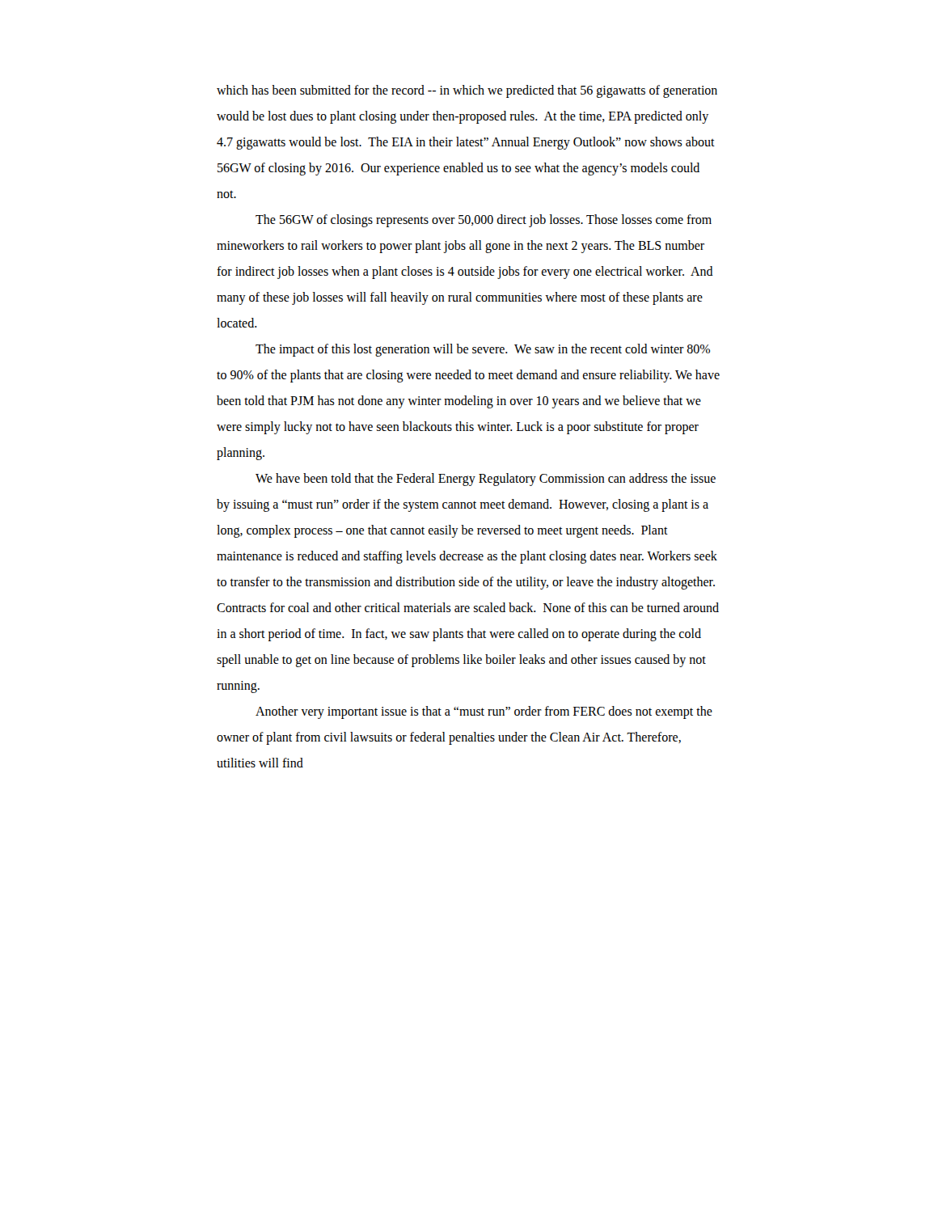which has been submitted for the record -- in which we predicted that 56 gigawatts of generation would be lost dues to plant closing under then-proposed rules. At the time, EPA predicted only 4.7 gigawatts would be lost. The EIA in their latest” Annual Energy Outlook” now shows about 56GW of closing by 2016. Our experience enabled us to see what the agency’s models could not.
The 56GW of closings represents over 50,000 direct job losses. Those losses come from mineworkers to rail workers to power plant jobs all gone in the next 2 years. The BLS number for indirect job losses when a plant closes is 4 outside jobs for every one electrical worker. And many of these job losses will fall heavily on rural communities where most of these plants are located.
The impact of this lost generation will be severe. We saw in the recent cold winter 80% to 90% of the plants that are closing were needed to meet demand and ensure reliability. We have been told that PJM has not done any winter modeling in over 10 years and we believe that we were simply lucky not to have seen blackouts this winter. Luck is a poor substitute for proper planning.
We have been told that the Federal Energy Regulatory Commission can address the issue by issuing a “must run” order if the system cannot meet demand. However, closing a plant is a long, complex process – one that cannot easily be reversed to meet urgent needs. Plant maintenance is reduced and staffing levels decrease as the plant closing dates near. Workers seek to transfer to the transmission and distribution side of the utility, or leave the industry altogether. Contracts for coal and other critical materials are scaled back. None of this can be turned around in a short period of time. In fact, we saw plants that were called on to operate during the cold spell unable to get on line because of problems like boiler leaks and other issues caused by not running.
Another very important issue is that a “must run” order from FERC does not exempt the owner of plant from civil lawsuits or federal penalties under the Clean Air Act. Therefore, utilities will find